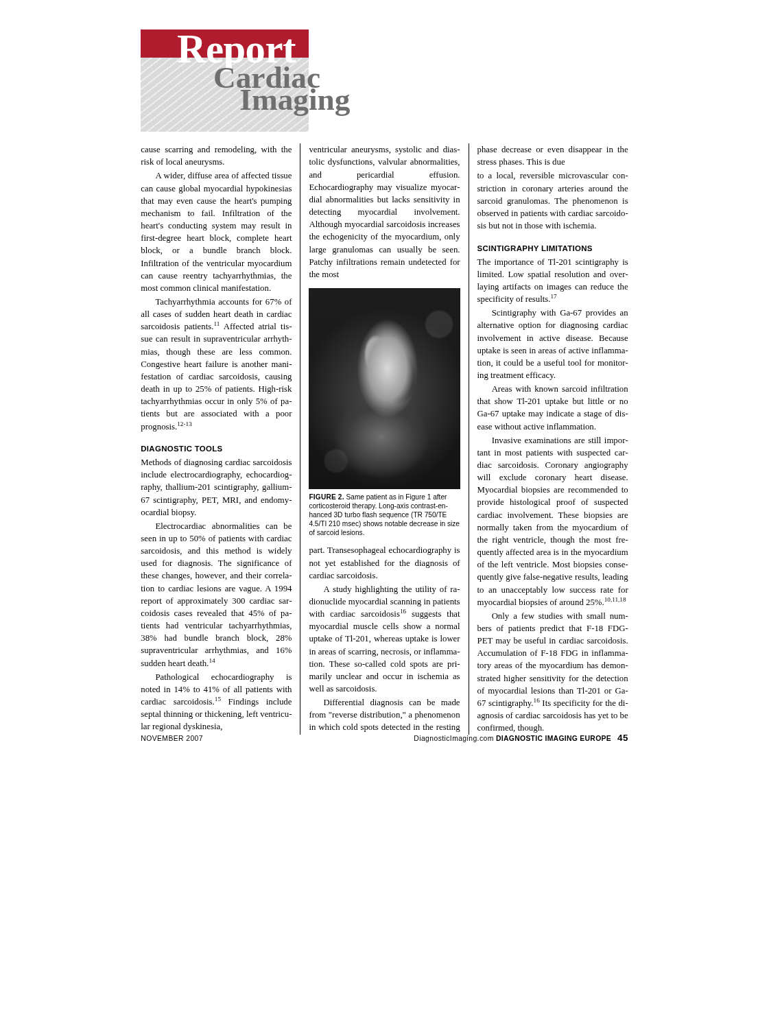Report
Cardiac
Imaging
cause scarring and remodeling, with the risk of local aneurysms.
A wider, diffuse area of affected tissue can cause global myocardial hypokinesias that may even cause the heart's pumping mechanism to fail. Infiltration of the heart's conducting system may result in first-degree heart block, complete heart block, or a bundle branch block. Infiltration of the ventricular myocardium can cause reentry tachyarrhythmias, the most common clinical manifestation.
Tachyarrhythmia accounts for 67% of all cases of sudden heart death in cardiac sarcoidosis patients.11 Affected atrial tissue can result in supraventricular arrhythmias, though these are less common. Congestive heart failure is another manifestation of cardiac sarcoidosis, causing death in up to 25% of patients. High-risk tachyarrhythmias occur in only 5% of patients but are associated with a poor prognosis.12-13
DIAGNOSTIC TOOLS
Methods of diagnosing cardiac sarcoidosis include electrocardiography, echocardiography, thallium-201 scintigraphy, gallium-67 scintigraphy, PET, MRI, and endomyocardial biopsy.
Electrocardiac abnormalities can be seen in up to 50% of patients with cardiac sarcoidosis, and this method is widely used for diagnosis. The significance of these changes, however, and their correlation to cardiac lesions are vague. A 1994 report of approximately 300 cardiac sarcoidosis cases revealed that 45% of patients had ventricular tachyarrhythmias, 38% had bundle branch block, 28% supraventricular arrhythmias, and 16% sudden heart death.14
Pathological echocardiography is noted in 14% to 41% of all patients with cardiac sarcoidosis.15 Findings include septal thinning or thickening, left ventricular regional dyskinesia,
ventricular aneurysms, systolic and diastolic dysfunctions, valvular abnormalities, and pericardial effusion. Echocardiography may visualize myocardial abnormalities but lacks sensitivity in detecting myocardial involvement. Although myocardial sarcoidosis increases the echogenicity of the myocardium, only large granulomas can usually be seen. Patchy infiltrations remain undetected for the most
FIGURE 2. Same patient as in Figure 1 after corticosteroid therapy. Long-axis contrast-enhanced 3D turbo flash sequence (TR 750/TE 4.5/TI 210 msec) shows notable decrease in size of sarcoid lesions.
part. Transesophageal echocardiography is not yet established for the diagnosis of cardiac sarcoidosis.
A study highlighting the utility of radionuclide myocardial scanning in patients with cardiac sarcoidosis16 suggests that myocardial muscle cells show a normal uptake of Tl-201, whereas uptake is lower in areas of scarring, necrosis, or inflammation. These so-called cold spots are primarily unclear and occur in ischemia as well as sarcoidosis.
Differential diagnosis can be made from "reverse distribution," a phenomenon in which cold spots detected in the resting phase decrease or even disappear in the stress phases. This is due
to a local, reversible microvascular constriction in coronary arteries around the sarcoid granulomas. The phenomenon is observed in patients with cardiac sarcoidosis but not in those with ischemia.
SCINTIGRAPHY LIMITATIONS
The importance of Tl-201 scintigraphy is limited. Low spatial resolution and overlaying artifacts on images can reduce the specificity of results.17
Scintigraphy with Ga-67 provides an alternative option for diagnosing cardiac involvement in active disease. Because uptake is seen in areas of active inflammation, it could be a useful tool for monitoring treatment efficacy.
Areas with known sarcoid infiltration that show Tl-201 uptake but little or no Ga-67 uptake may indicate a stage of disease without active inflammation.
Invasive examinations are still important in most patients with suspected cardiac sarcoidosis. Coronary angiography will exclude coronary heart disease. Myocardial biopsies are recommended to provide histological proof of suspected cardiac involvement. These biopsies are normally taken from the myocardium of the right ventricle, though the most frequently affected area is in the myocardium of the left ventricle. Most biopsies consequently give false-negative results, leading to an unacceptably low success rate for myocardial biopsies of around 25%.10,11,18
Only a few studies with small numbers of patients predict that F-18 FDG-PET may be useful in cardiac sarcoidosis. Accumulation of F-18 FDG in inflammatory areas of the myocardium has demonstrated higher sensitivity for the detection of myocardial lesions than Tl-201 or Ga-67 scintigraphy.16 Its specificity for the diagnosis of cardiac sarcoidosis has yet to be confirmed, though.
November 2007
DiagnosticImaging.com DIAGNOSTIC IMAGING EUROPE 45